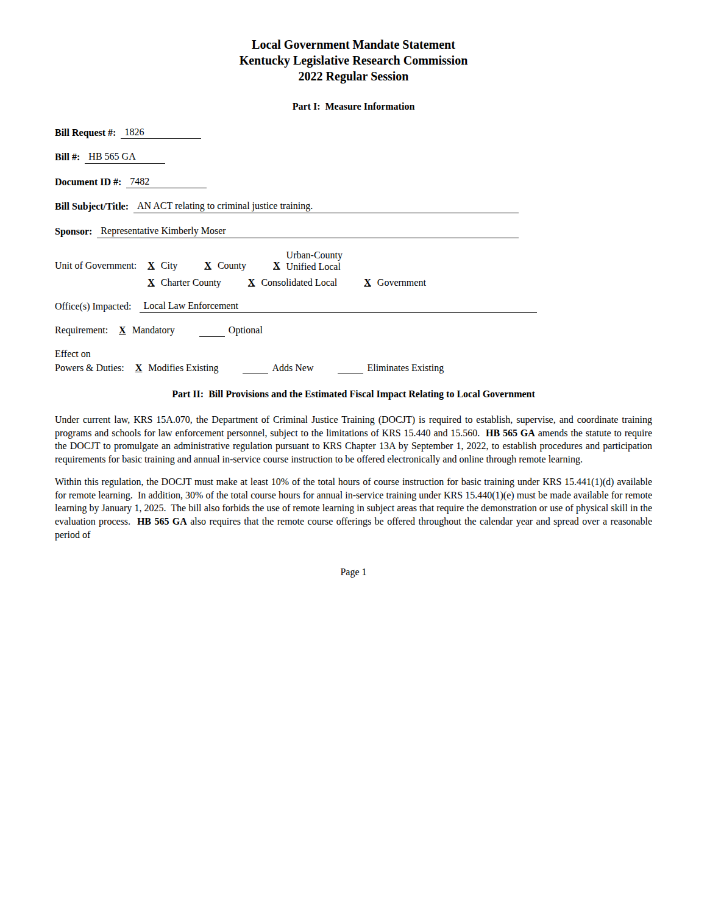Local Government Mandate Statement
Kentucky Legislative Research Commission
2022 Regular Session
Part I: Measure Information
Bill Request #: 1826
Bill #: HB 565 GA
Document ID #: 7482
Bill Subject/Title: AN ACT relating to criminal justice training.
Sponsor: Representative Kimberly Moser
Unit of Government: XCity XCounty XUrban-County
Unified Local
Unit of Government: XCharter County XConsolidated Local XGovernment
Office(s) Impacted: Local Law Enforcement
Requirement: XMandatory Optional
Effect on
Powers & Duties: XModifies Existing Adds New Eliminates Existing
Part II: Bill Provisions and the Estimated Fiscal Impact Relating to Local Government
Under current law, KRS 15A.070, the Department of Criminal Justice Training (DOCJT) is required to establish, supervise, and coordinate training programs and schools for law enforcement personnel, subject to the limitations of KRS 15.440 and 15.560. HB 565 GA amends the statute to require the DOCJT to promulgate an administrative regulation pursuant to KRS Chapter 13A by September 1, 2022, to establish procedures and participation requirements for basic training and annual in-service course instruction to be offered electronically and online through remote learning.
Within this regulation, the DOCJT must make at least 10% of the total hours of course instruction for basic training under KRS 15.441(1)(d) available for remote learning. In addition, 30% of the total course hours for annual in-service training under KRS 15.440(1)(e) must be made available for remote learning by January 1, 2025. The bill also forbids the use of remote learning in subject areas that require the demonstration or use of physical skill in the evaluation process. HB 565 GA also requires that the remote course offerings be offered throughout the calendar year and spread over a reasonable period of
Page 1